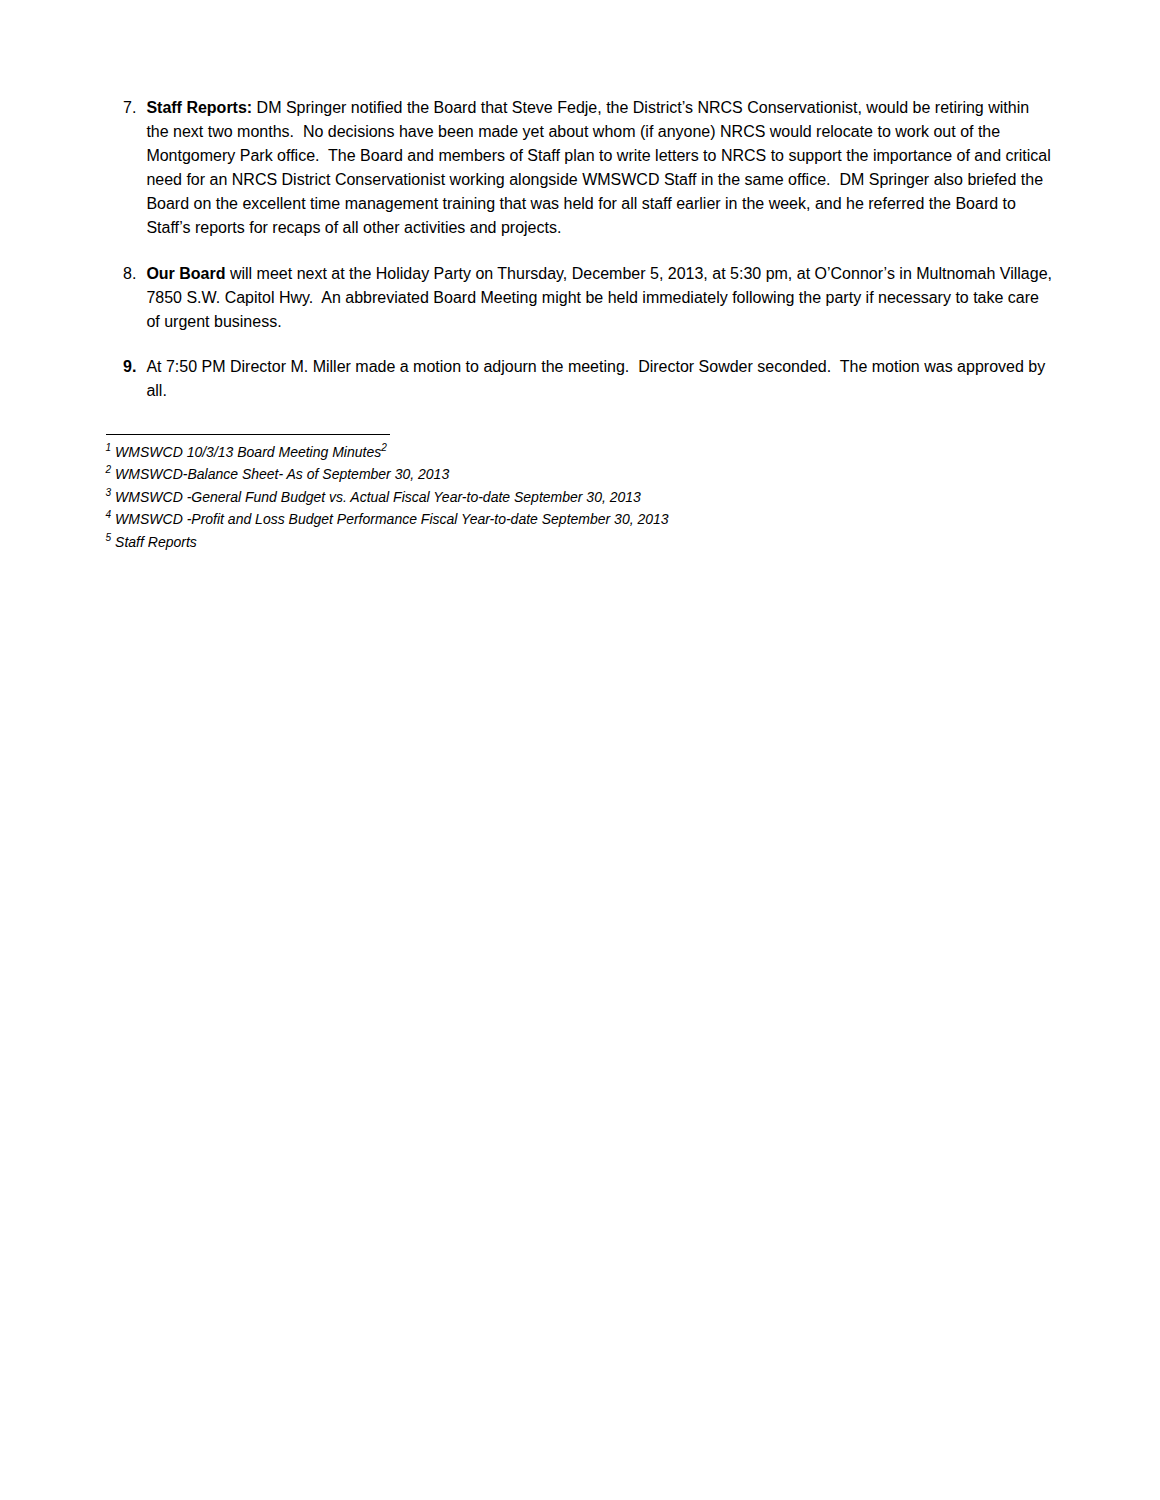Staff Reports: DM Springer notified the Board that Steve Fedje, the District’s NRCS Conservationist, would be retiring within the next two months. No decisions have been made yet about whom (if anyone) NRCS would relocate to work out of the Montgomery Park office. The Board and members of Staff plan to write letters to NRCS to support the importance of and critical need for an NRCS District Conservationist working alongside WMSWCD Staff in the same office. DM Springer also briefed the Board on the excellent time management training that was held for all staff earlier in the week, and he referred the Board to Staff’s reports for recaps of all other activities and projects.
Our Board will meet next at the Holiday Party on Thursday, December 5, 2013, at 5:30 pm, at O’Connor’s in Multnomah Village, 7850 S.W. Capitol Hwy. An abbreviated Board Meeting might be held immediately following the party if necessary to take care of urgent business.
At 7:50 PM Director M. Miller made a motion to adjourn the meeting. Director Sowder seconded. The motion was approved by all.
1 WMSWCD 10/3/13 Board Meeting Minutes2
2 WMSWCD-Balance Sheet- As of September 30, 2013
3 WMSWCD -General Fund Budget vs. Actual Fiscal Year-to-date September 30, 2013
4 WMSWCD -Profit and Loss Budget Performance Fiscal Year-to-date September 30, 2013
5 Staff Reports